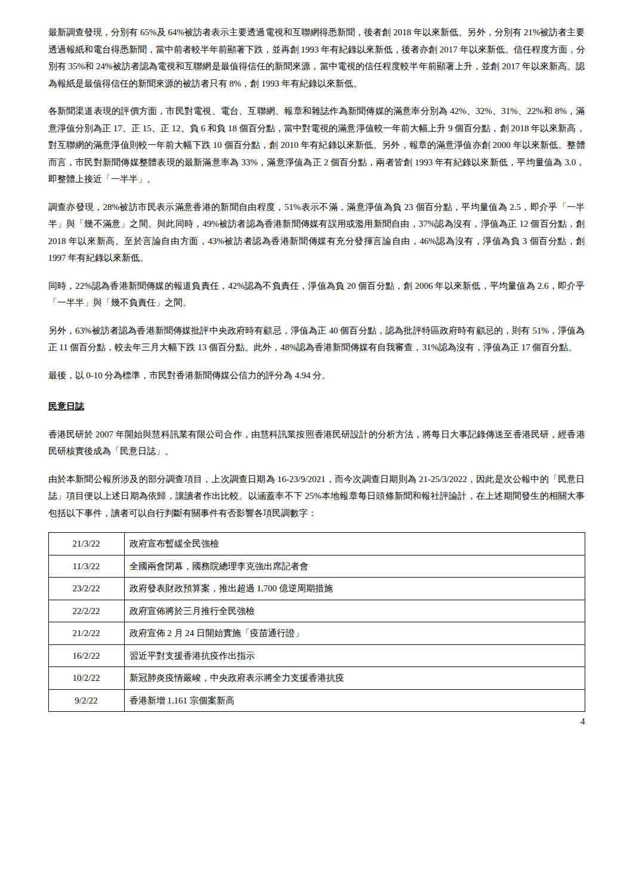最新調查發現，分別有 65%及 64%被訪者表示主要透過電視和互聯網得悉新聞，後者創 2018 年以來新低。另外，分別有 21%被訪者主要透過報紙和電台得悉新聞，當中前者較半年前顯著下跌，並再創 1993 年有紀錄以來新低，後者亦創 2017 年以來新低。信任程度方面，分別有 35%和 24%被訪者認為電視和互聯網是最值得信任的新聞來源，當中電視的信任程度較半年前顯著上升，並創 2017 年以來新高。認為報紙是最值得信任的新聞來源的被訪者只有 8%，創 1993 年有紀錄以來新低。
各新聞渠道表現的評價方面，市民對電視、電台、互聯網、報章和雜誌作為新聞傳媒的滿意率分別為 42%、32%、31%、22%和 8%，滿意淨值分別為正 17、正 15、正 12、負 6 和負 18 個百分點，當中對電視的滿意淨值較一年前大幅上升 9 個百分點，創 2018 年以來新高，對互聯網的滿意淨值則較一年前大幅下跌 10 個百分點，創 2010 年有紀錄以來新低。另外，報章的滿意淨值亦創 2000 年以來新低。整體而言，市民對新聞傳媒整體表現的最新滿意率為 33%，滿意淨值為正 2 個百分點，兩者皆創 1993 年有紀錄以來新低，平均量值為 3.0，即整體上接近「一半半」。
調查亦發現，28%被訪市民表示滿意香港的新聞自由程度，51%表示不滿，滿意淨值為負 23 個百分點，平均量值為 2.5，即介乎「一半半」與「幾不滿意」之間。與此同時，49%被訪者認為香港新聞傳媒有誤用或濫用新聞自由，37%認為沒有，淨值為正 12 個百分點，創 2018 年以來新高。至於言論自由方面，43%被訪者認為香港新聞傳媒有充分發揮言論自由，46%認為沒有，淨值為負 3 個百分點，創 1997 年有紀錄以來新低。
同時，22%認為香港新聞傳媒的報道負責任，42%認為不負責任，淨值為負 20 個百分點，創 2006 年以來新低，平均量值為 2.6，即介乎「一半半」與「幾不負責任」之間。
另外，63%被訪者認為香港新聞傳媒批評中央政府時有顧忌，淨值為正 40 個百分點，認為批評特區政府時有顧忌的，則有 51%，淨值為正 11 個百分點，較去年三月大幅下跌 13 個百分點。此外，48%認為香港新聞傳媒有自我審查，31%認為沒有，淨值為正 17 個百分點。
最後，以 0-10 分為標準，市民對香港新聞傳媒公信力的評分為 4.94 分。
民意日誌
香港民研於 2007 年開始與慧科訊業有限公司合作，由慧科訊業按照香港民研設計的分析方法，將每日大事記錄傳送至香港民研，經香港民研核實後成為「民意日誌」。
由於本新聞公報所涉及的部分調查項目，上次調查日期為 16-23/9/2021，而今次調查日期則為 21-25/3/2022，因此是次公報中的「民意日誌」項目便以上述日期為依歸，讓讀者作出比較。以涵蓋率不下 25%本地報章每日頭條新聞和報社評論計，在上述期間發生的相關大事包括以下事件，讀者可以自行判斷有關事件有否影響各項民調數字：
| 21/3/22 | 政府宣布暫緩全民強檢 |
| 11/3/22 | 全國兩會閉幕，國務院總理李克強出席記者會 |
| 23/2/22 | 政府發表財政預算案，推出超過 1,700 億逆周期措施 |
| 22/2/22 | 政府宣佈將於三月推行全民強檢 |
| 21/2/22 | 政府宣佈 2 月 24 日開始實施「疫苗通行證」 |
| 16/2/22 | 習近平對支援香港抗疫作出指示 |
| 10/2/22 | 新冠肺炎疫情嚴峻，中央政府表示將全力支援香港抗疫 |
| 9/2/22 | 香港新增 1,161 宗個案新高 |
4